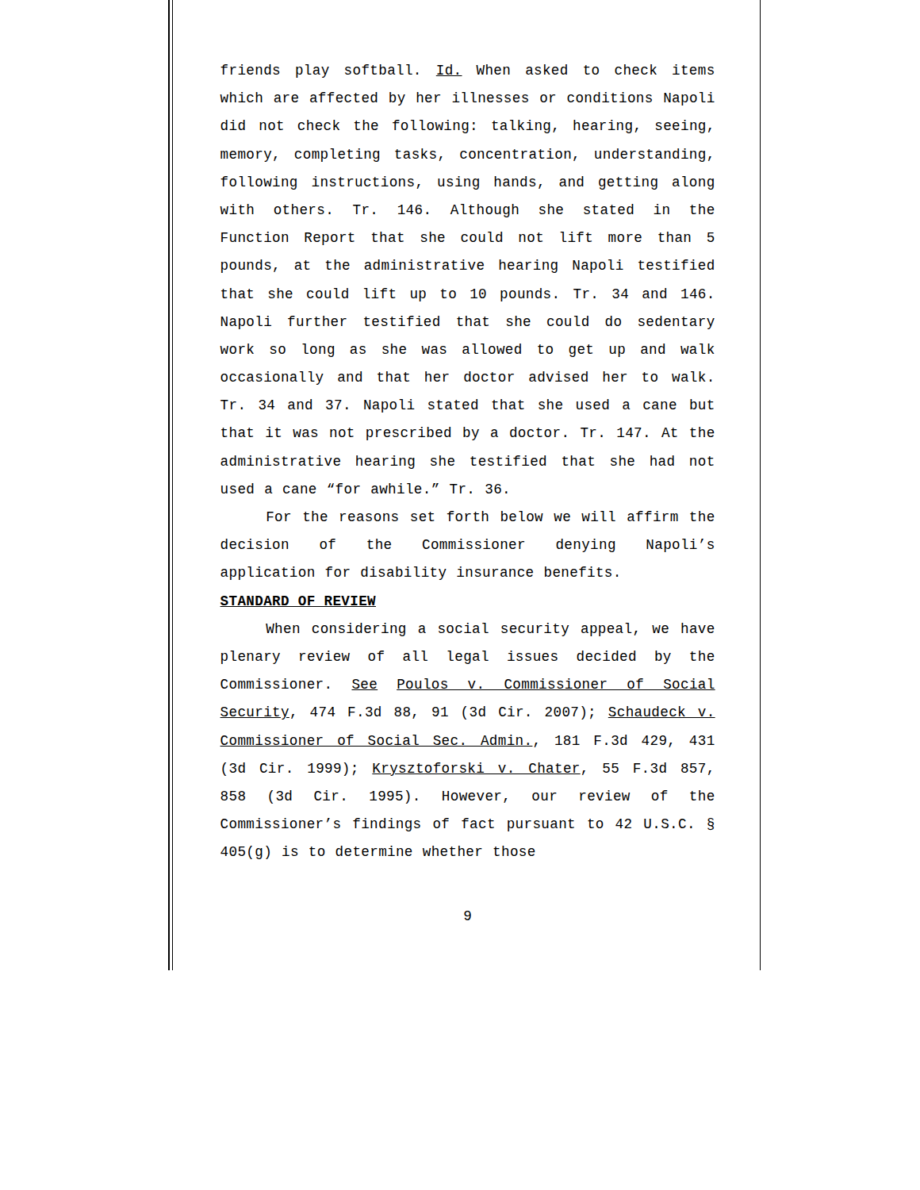friends play softball. Id. When asked to check items which are affected by her illnesses or conditions Napoli did not check the following: talking, hearing, seeing, memory, completing tasks, concentration, understanding, following instructions, using hands, and getting along with others. Tr. 146. Although she stated in the Function Report that she could not lift more than 5 pounds, at the administrative hearing Napoli testified that she could lift up to 10 pounds. Tr. 34 and 146. Napoli further testified that she could do sedentary work so long as she was allowed to get up and walk occasionally and that her doctor advised her to walk. Tr. 34 and 37. Napoli stated that she used a cane but that it was not prescribed by a doctor. Tr. 147. At the administrative hearing she testified that she had not used a cane “for awhile.” Tr. 36.
For the reasons set forth below we will affirm the decision of the Commissioner denying Napoli’s application for disability insurance benefits.
STANDARD OF REVIEW
When considering a social security appeal, we have plenary review of all legal issues decided by the Commissioner. See Poulos v. Commissioner of Social Security, 474 F.3d 88, 91 (3d Cir. 2007); Schaudeck v. Commissioner of Social Sec. Admin., 181 F.3d 429, 431 (3d Cir. 1999); Krysztoforski v. Chater, 55 F.3d 857, 858 (3d Cir. 1995). However, our review of the Commissioner’s findings of fact pursuant to 42 U.S.C. § 405(g) is to determine whether those
9